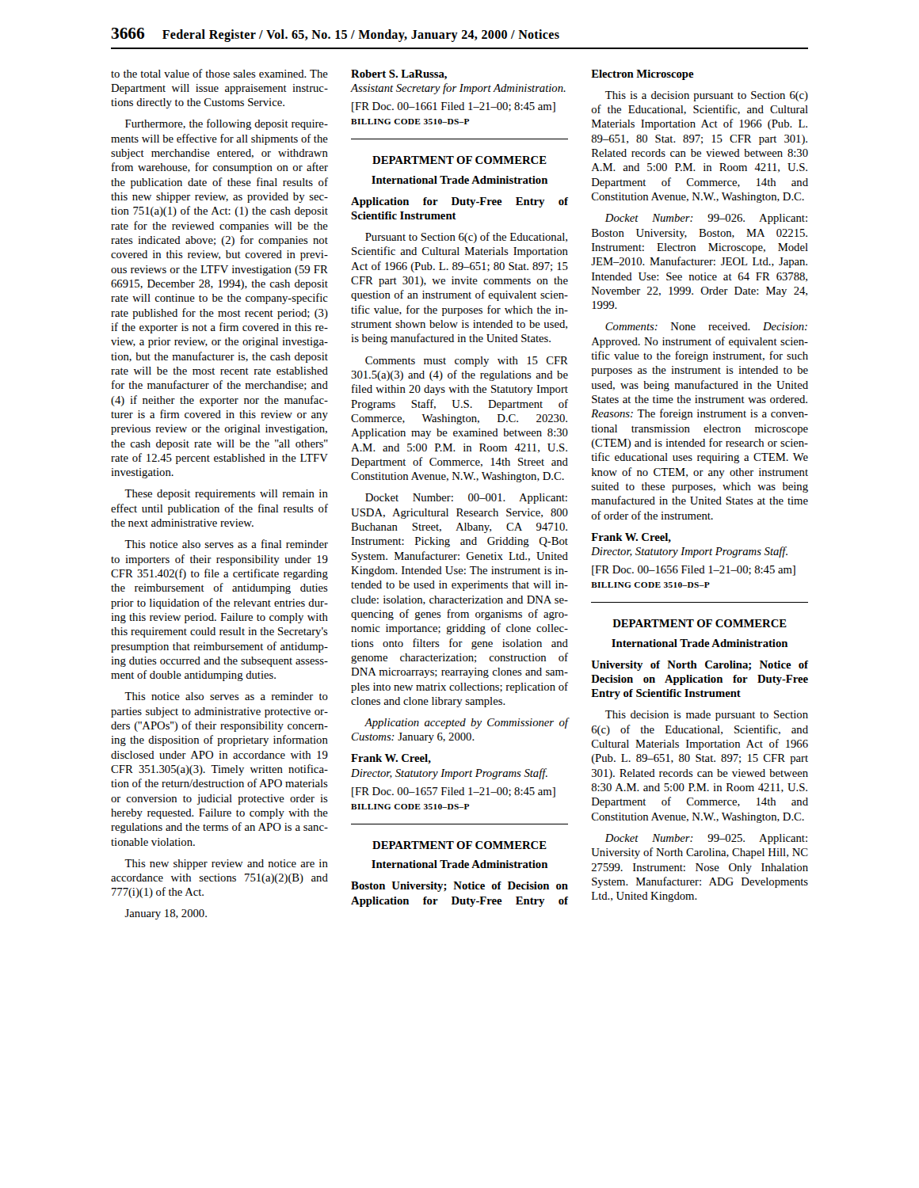3666 Federal Register / Vol. 65, No. 15 / Monday, January 24, 2000 / Notices
to the total value of those sales examined. The Department will issue appraisement instructions directly to the Customs Service.
Furthermore, the following deposit requirements will be effective for all shipments of the subject merchandise entered, or withdrawn from warehouse, for consumption on or after the publication date of these final results of this new shipper review, as provided by section 751(a)(1) of the Act: (1) the cash deposit rate for the reviewed companies will be the rates indicated above; (2) for companies not covered in this review, but covered in previous reviews or the LTFV investigation (59 FR 66915, December 28, 1994), the cash deposit rate will continue to be the company-specific rate published for the most recent period; (3) if the exporter is not a firm covered in this review, a prior review, or the original investigation, but the manufacturer is, the cash deposit rate will be the most recent rate established for the manufacturer of the merchandise; and (4) if neither the exporter nor the manufacturer is a firm covered in this review or any previous review or the original investigation, the cash deposit rate will be the ''all others'' rate of 12.45 percent established in the LTFV investigation.
These deposit requirements will remain in effect until publication of the final results of the next administrative review.
This notice also serves as a final reminder to importers of their responsibility under 19 CFR 351.402(f) to file a certificate regarding the reimbursement of antidumping duties prior to liquidation of the relevant entries during this review period. Failure to comply with this requirement could result in the Secretary's presumption that reimbursement of antidumping duties occurred and the subsequent assessment of double antidumping duties.
This notice also serves as a reminder to parties subject to administrative protective orders (''APOs'') of their responsibility concerning the disposition of proprietary information disclosed under APO in accordance with 19 CFR 351.305(a)(3). Timely written notification of the return/destruction of APO materials or conversion to judicial protective order is hereby requested. Failure to comply with the regulations and the terms of an APO is a sanctionable violation.
This new shipper review and notice are in accordance with sections 751(a)(2)(B) and 777(i)(1) of the Act.
January 18, 2000.
Robert S. LaRussa,
Assistant Secretary for Import Administration.
[FR Doc. 00–1661 Filed 1–21–00; 8:45 am]
BILLING CODE 3510–DS–P
DEPARTMENT OF COMMERCE
International Trade Administration
Application for Duty-Free Entry of Scientific Instrument
Pursuant to Section 6(c) of the Educational, Scientific and Cultural Materials Importation Act of 1966 (Pub. L. 89–651; 80 Stat. 897; 15 CFR part 301), we invite comments on the question of an instrument of equivalent scientific value, for the purposes for which the instrument shown below is intended to be used, is being manufactured in the United States.
Comments must comply with 15 CFR 301.5(a)(3) and (4) of the regulations and be filed within 20 days with the Statutory Import Programs Staff, U.S. Department of Commerce, Washington, D.C. 20230. Application may be examined between 8:30 A.M. and 5:00 P.M. in Room 4211, U.S. Department of Commerce, 14th Street and Constitution Avenue, N.W., Washington, D.C.
Docket Number: 00–001. Applicant: USDA, Agricultural Research Service, 800 Buchanan Street, Albany, CA 94710. Instrument: Picking and Gridding Q-Bot System. Manufacturer: Genetix Ltd., United Kingdom. Intended Use: The instrument is intended to be used in experiments that will include: isolation, characterization and DNA sequencing of genes from organisms of agronomic importance; gridding of clone collections onto filters for gene isolation and genome characterization; construction of DNA microarrays; rearraying clones and samples into new matrix collections; replication of clones and clone library samples.
Application accepted by Commissioner of Customs: January 6, 2000.
Frank W. Creel,
Director, Statutory Import Programs Staff.
[FR Doc. 00–1657 Filed 1–21–00; 8:45 am]
BILLING CODE 3510–DS–P
DEPARTMENT OF COMMERCE
International Trade Administration
Boston University; Notice of Decision on Application for Duty-Free Entry of Electron Microscope
This is a decision pursuant to Section 6(c) of the Educational, Scientific, and Cultural Materials Importation Act of 1966 (Pub. L. 89–651, 80 Stat. 897; 15 CFR part 301). Related records can be viewed between 8:30 A.M. and 5:00 P.M. in Room 4211, U.S. Department of Commerce, 14th and Constitution Avenue, N.W., Washington, D.C.
Docket Number: 99–026. Applicant: Boston University, Boston, MA 02215. Instrument: Electron Microscope, Model JEM–2010. Manufacturer: JEOL Ltd., Japan. Intended Use: See notice at 64 FR 63788, November 22, 1999. Order Date: May 24, 1999.
Comments: None received. Decision: Approved. No instrument of equivalent scientific value to the foreign instrument, for such purposes as the instrument is intended to be used, was being manufactured in the United States at the time the instrument was ordered. Reasons: The foreign instrument is a conventional transmission electron microscope (CTEM) and is intended for research or scientific educational uses requiring a CTEM. We know of no CTEM, or any other instrument suited to these purposes, which was being manufactured in the United States at the time of order of the instrument.
Frank W. Creel,
Director, Statutory Import Programs Staff.
[FR Doc. 00–1656 Filed 1–21–00; 8:45 am]
BILLING CODE 3510–DS–P
DEPARTMENT OF COMMERCE
International Trade Administration
University of North Carolina; Notice of Decision on Application for Duty-Free Entry of Scientific Instrument
This decision is made pursuant to Section 6(c) of the Educational, Scientific, and Cultural Materials Importation Act of 1966 (Pub. L. 89–651, 80 Stat. 897; 15 CFR part 301). Related records can be viewed between 8:30 A.M. and 5:00 P.M. in Room 4211, U.S. Department of Commerce, 14th and Constitution Avenue, N.W., Washington, D.C.
Docket Number: 99–025. Applicant: University of North Carolina, Chapel Hill, NC 27599. Instrument: Nose Only Inhalation System. Manufacturer: ADG Developments Ltd., United Kingdom.